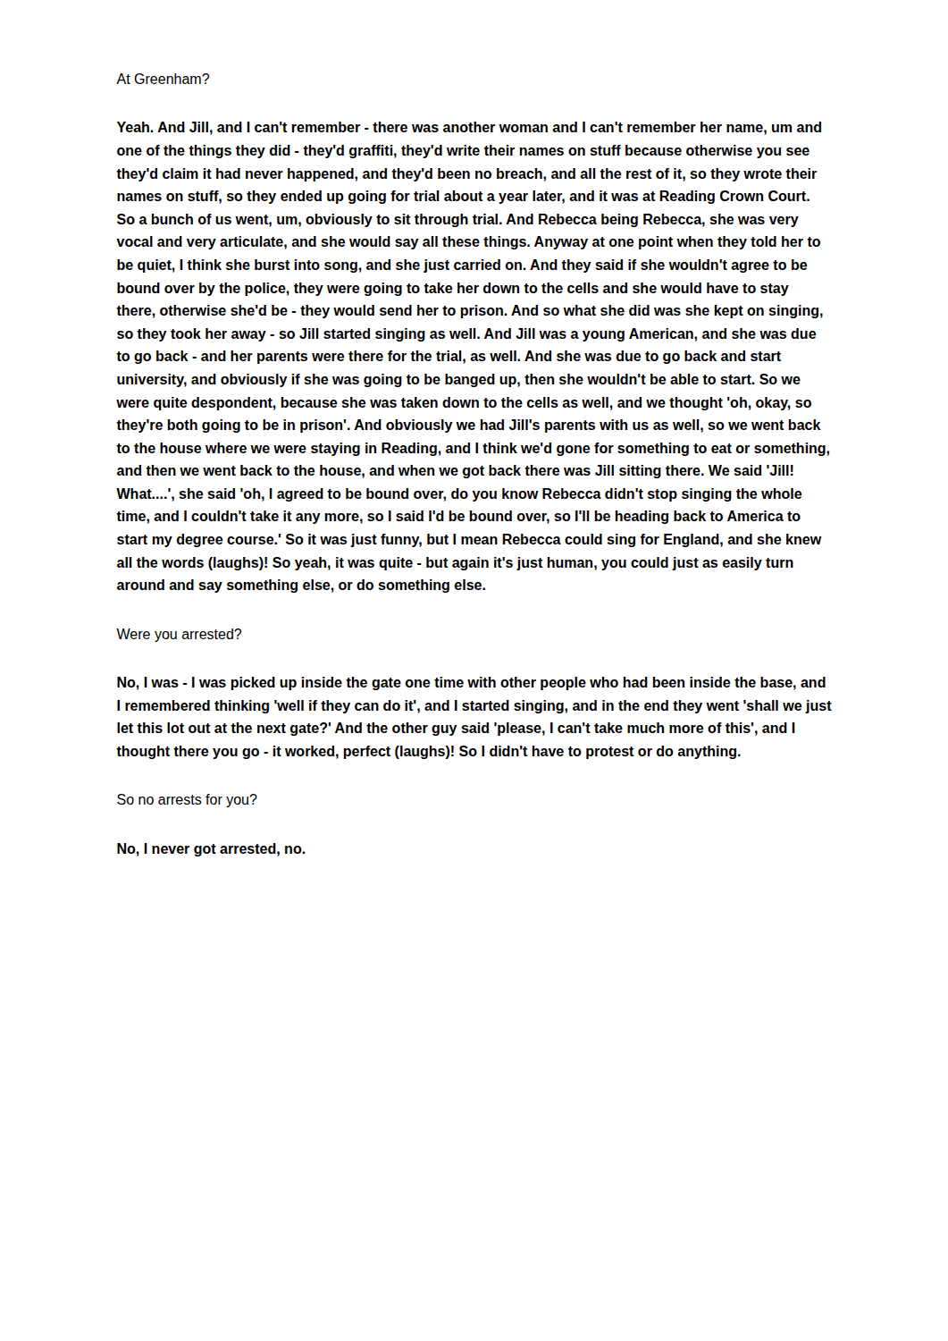At Greenham?
Yeah. And Jill, and I can't remember - there was another woman and I can't remember her name, um and one of the things they did - they'd graffiti, they'd write their names on stuff because otherwise you see they'd claim it had never happened, and they'd been no breach, and all the rest of it, so they wrote their names on stuff, so they ended up going for trial about a year later, and it was at Reading Crown Court. So a bunch of us went, um, obviously to sit through trial. And Rebecca being Rebecca, she was very vocal and very articulate, and she would say all these things. Anyway at one point when they told her to be quiet, I think she burst into song, and she just carried on. And they said if she wouldn't agree to be bound over by the police, they were going to take her down to the cells and she would have to stay there, otherwise she'd be - they would send her to prison. And so what she did was she kept on singing, so they took her away - so Jill started singing as well. And Jill was a young American, and she was due to go back - and her parents were there for the trial, as well. And she was due to go back and start university, and obviously if she was going to be banged up, then she wouldn't be able to start. So we were quite despondent, because she was taken down to the cells as well, and we thought 'oh, okay, so they're both going to be in prison'. And obviously we had Jill's parents with us as well, so we went back to the house where we were staying in Reading, and I think we'd gone for something to eat or something, and then we went back to the house, and when we got back there was Jill sitting there. We said 'Jill! What....', she said 'oh, I agreed to be bound over, do you know Rebecca didn't stop singing the whole time, and I couldn't take it any more, so I said I'd be bound over, so I'll be heading back to America to start my degree course.' So it was just funny, but I mean Rebecca could sing for England, and she knew all the words (laughs)! So yeah, it was quite - but again it's just human, you could just as easily turn around and say something else, or do something else.
Were you arrested?
No, I was - I was picked up inside the gate one time with other people who had been inside the base, and I remembered thinking 'well if they can do it', and I started singing, and in the end they went 'shall we just let this lot out at the next gate?' And the other guy said 'please, I can't take much more of this', and I thought there you go - it worked, perfect (laughs)! So I didn't have to protest or do anything.
So no arrests for you?
No, I never got arrested, no.